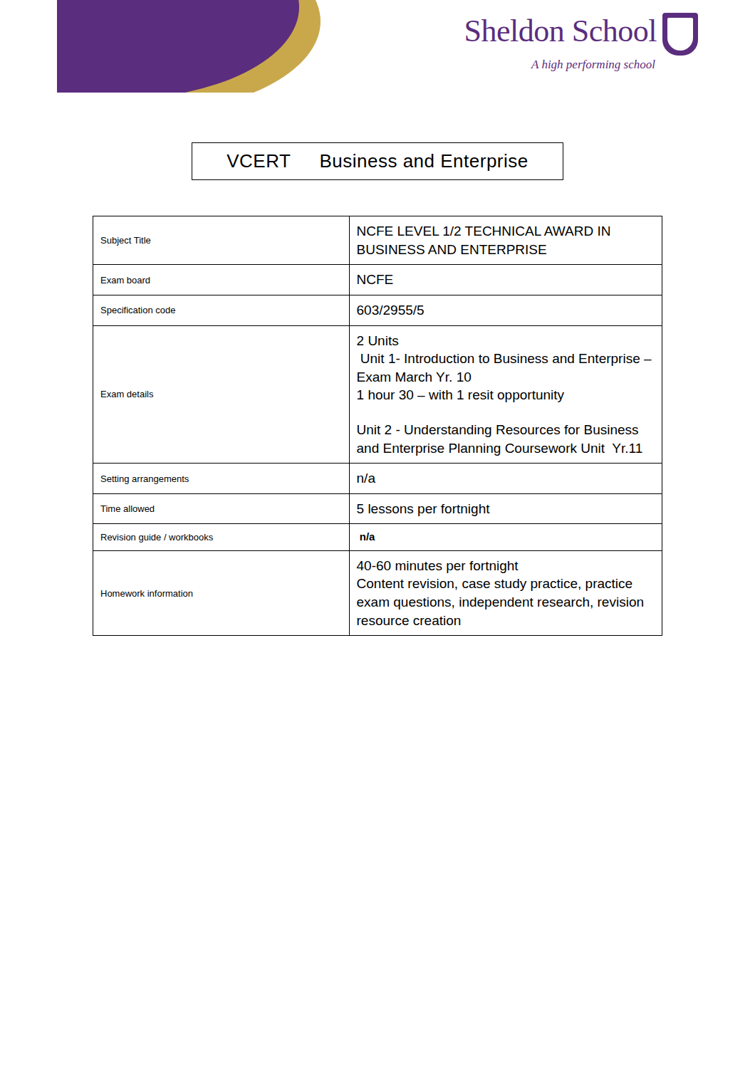Sheldon School
A high performing school
VCERT Business and Enterprise
| Subject Title | NCFE LEVEL 1/2 TECHNICAL AWARD IN BUSINESS AND ENTERPRISE |
| Exam board | NCFE |
| Specification code | 603/2955/5 |
| Exam details | 2 Units Unit 1- Introduction to Business and Enterprise – Exam March Yr. 10 1 hour 30 – with 1 resit opportunity Unit 2 - Understanding Resources for Business and Enterprise Planning Coursework Unit Yr.11 |
| Setting arrangements | n/a |
| Time allowed | 5 lessons per fortnight |
| Revision guide / workbooks | n/a |
| Homework information | 40-60 minutes per fortnight Content revision, case study practice, practice exam questions, independent research, revision resource creation |